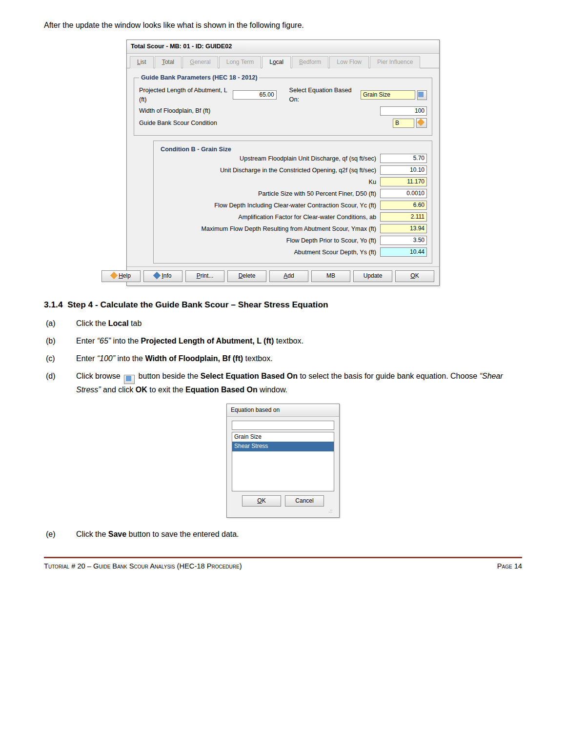After the update the window looks like what is shown in the following figure.
Total Scour - MB: 01 - ID: GUIDE02
List
Total
General
Long Term
Local
Bedform
Low Flow
Pier Influence
Guide Bank Parameters (HEC 18 - 2012)
Projected Length of Abutment, L (ft)
65.00
Select Equation Based On:
Grain Size
Width of Floodplain, Bf (ft)
100
Guide Bank Scour Condition
B
Condition B - Grain Size
Upstream Floodplain Unit Discharge, qf (sq ft/sec)
5.70
Unit Discharge in the Constricted Opening, q2f (sq ft/sec)
10.10
Ku
11.170
Particle Size with 50 Percent Finer, D50 (ft)
0.0010
Flow Depth Including Clear-water Contraction Scour, Yc (ft)
6.60
Amplification Factor for Clear-water Conditions, ab
2.111
Maximum Flow Depth Resulting from Abutment Scour, Ymax (ft)
13.94
Flow Depth Prior to Scour, Yo (ft)
3.50
Abutment Scour Depth, Ys (ft)
10.44
Help
Info
Print...
Delete
Add
MB
Update
OK
3.1.4 Step 4 - Calculate the Guide Bank Scour – Shear Stress Equation
(a) Click the Local tab
(b) Enter “65” into the Projected Length of Abutment, L (ft) textbox.
(c) Enter “100” into the Width of Floodplain, Bf (ft) textbox.
(d) Click browse button beside the Select Equation Based On to select the basis for guide bank equation. Choose “Shear Stress” and click OK to exit the Equation Based On window.
Equation based on
Grain Size
Shear Stress
OK
Cancel
.::
(e) Click the Save button to save the entered data.
Tutorial # 20 – Guide Bank Scour Analysis (HEC-18 Procedure)
Page 14